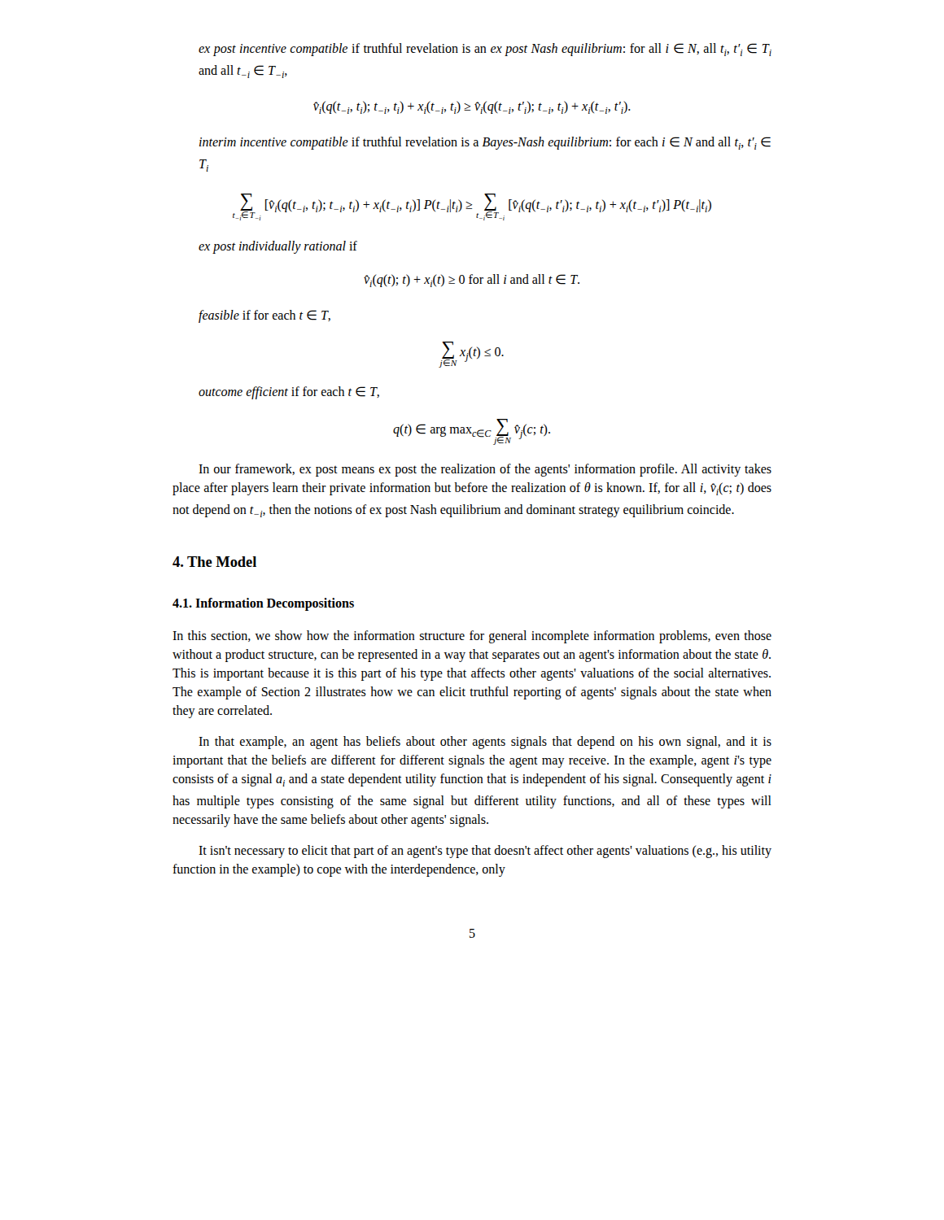ex post incentive compatible if truthful revelation is an ex post Nash equilibrium: for all i ∈ N, all ti, t′i ∈ Ti and all t−i ∈ T−i,
v̂i(q(t−i, ti); t−i, ti) + xi(t−i, ti) ≥ v̂i(q(t−i, t′i); t−i, ti) + xi(t−i, t′i).
interim incentive compatible if truthful revelation is a Bayes-Nash equilibrium: for each i ∈ N and all ti, t′i ∈ Ti
∑t−i∈T−i [v̂i(q(t−i, ti); t−i, ti) + xi(t−i, ti)] P(t−i|ti) ≥ ∑t−i∈T−i [v̂i(q(t−i, t′i); t−i, ti) + xi(t−i, t′i)] P(t−i|ti)
ex post individually rational if
v̂i(q(t); t) + xi(t) ≥ 0 for all i and all t ∈ T.
feasible if for each t ∈ T,
∑j∈N xj(t) ≤ 0.
outcome efficient if for each t ∈ T,
q(t) ∈ arg maxc∈C ∑j∈N v̂j(c; t).
In our framework, ex post means ex post the realization of the agents' information profile. All activity takes place after players learn their private information but before the realization of θ is known. If, for all i, v̂i(c; t) does not depend on t−i, then the notions of ex post Nash equilibrium and dominant strategy equilibrium coincide.
4. The Model
4.1. Information Decompositions
In this section, we show how the information structure for general incomplete information problems, even those without a product structure, can be represented in a way that separates out an agent's information about the state θ. This is important because it is this part of his type that affects other agents' valuations of the social alternatives. The example of Section 2 illustrates how we can elicit truthful reporting of agents' signals about the state when they are correlated.
In that example, an agent has beliefs about other agents signals that depend on his own signal, and it is important that the beliefs are different for different signals the agent may receive. In the example, agent i's type consists of a signal ai and a state dependent utility function that is independent of his signal. Consequently agent i has multiple types consisting of the same signal but different utility functions, and all of these types will necessarily have the same beliefs about other agents' signals.
It isn't necessary to elicit that part of an agent's type that doesn't affect other agents' valuations (e.g., his utility function in the example) to cope with the interdependence, only
5